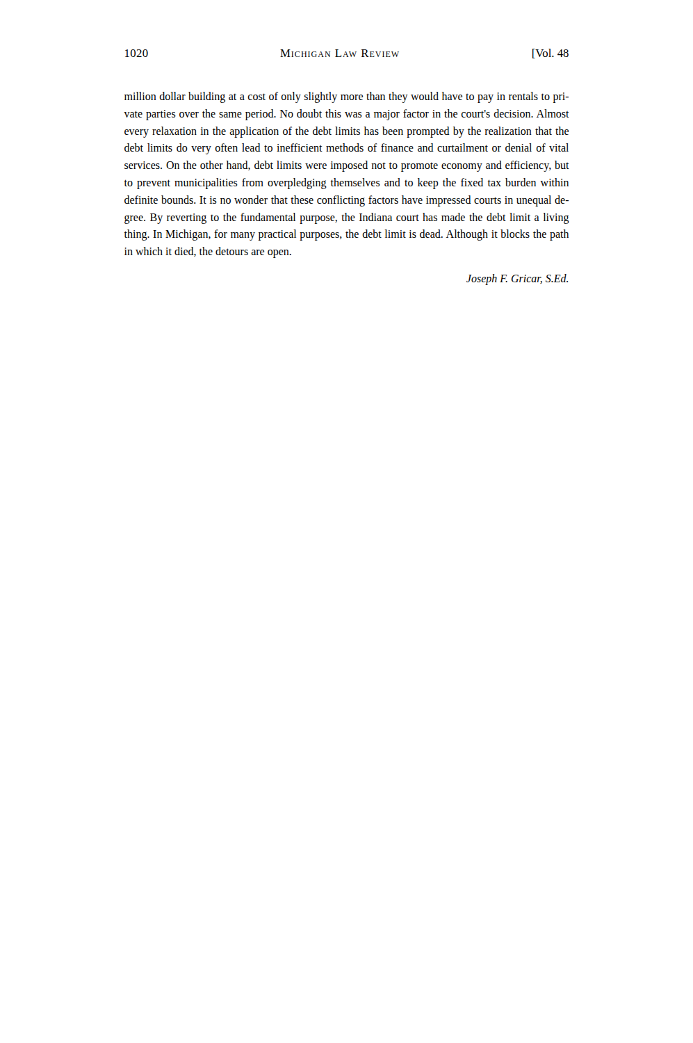1020 Michigan Law Review [Vol. 48
million dollar building at a cost of only slightly more than they would have to pay in rentals to private parties over the same period. No doubt this was a major factor in the court's decision. Almost every relaxation in the application of the debt limits has been prompted by the realization that the debt limits do very often lead to inefficient methods of finance and curtailment or denial of vital services. On the other hand, debt limits were imposed not to promote economy and efficiency, but to prevent municipalities from overpledging themselves and to keep the fixed tax burden within definite bounds. It is no wonder that these conflicting factors have impressed courts in unequal degree. By reverting to the fundamental purpose, the Indiana court has made the debt limit a living thing. In Michigan, for many practical purposes, the debt limit is dead. Although it blocks the path in which it died, the detours are open.
Joseph F. Gricar, S.Ed.